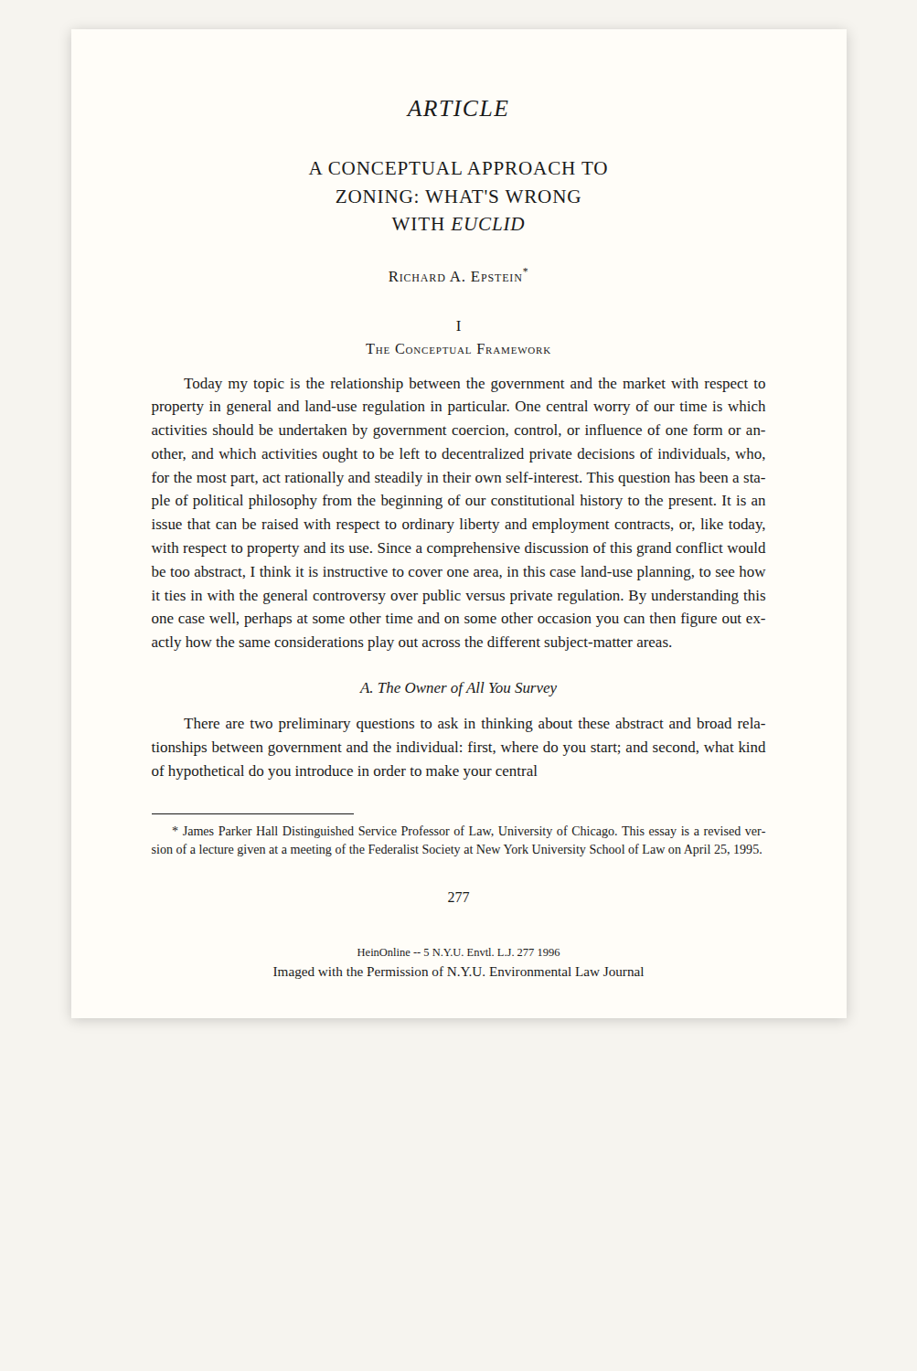ARTICLE
A CONCEPTUAL APPROACH TO
ZONING: WHAT'S WRONG
WITH EUCLID
Richard A. Epstein*
I
The Conceptual Framework
Today my topic is the relationship between the government and the market with respect to property in general and land-use regulation in particular. One central worry of our time is which activities should be undertaken by government coercion, control, or influence of one form or another, and which activities ought to be left to decentralized private decisions of individuals, who, for the most part, act rationally and steadily in their own self-interest. This question has been a staple of political philosophy from the beginning of our constitutional history to the present. It is an issue that can be raised with respect to ordinary liberty and employment contracts, or, like today, with respect to property and its use. Since a comprehensive discussion of this grand conflict would be too abstract, I think it is instructive to cover one area, in this case land-use planning, to see how it ties in with the general controversy over public versus private regulation. By understanding this one case well, perhaps at some other time and on some other occasion you can then figure out exactly how the same considerations play out across the different subject-matter areas.
A. The Owner of All You Survey
There are two preliminary questions to ask in thinking about these abstract and broad relationships between government and the individual: first, where do you start; and second, what kind of hypothetical do you introduce in order to make your central
* James Parker Hall Distinguished Service Professor of Law, University of Chicago. This essay is a revised version of a lecture given at a meeting of the Federalist Society at New York University School of Law on April 25, 1995.
277
HeinOnline -- 5 N.Y.U. Envtl. L.J. 277 1996
Imaged with the Permission of N.Y.U. Environmental Law Journal